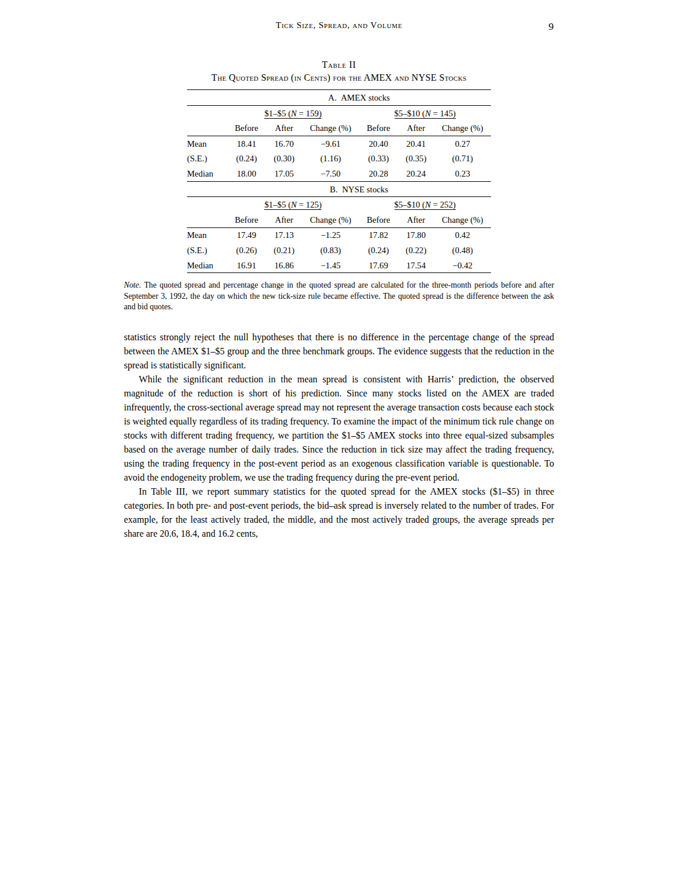Tick Size, Spread, and Volume 9
Table II
The Quoted Spread (in Cents) for the AMEX and NYSE Stocks
| | A. AMEX stocks |
| | $1–$5 ( N = 159) | $5–$10 ( N = 145) |
| | Before | After | Change (%) | Before | After | Change (%) |
| Mean | 18.41 | 16.70 | −9.61 | 20.40 | 20.41 | 0.27 |
| (S.E.) | (0.24) | (0.30) | (1.16) | (0.33) | (0.35) | (0.71) |
| Median | 18.00 | 17.05 | −7.50 | 20.28 | 20.24 | 0.23 |
| | B. NYSE stocks |
| | $1–$5 ( N = 125) | $5–$10 ( N = 252) |
| | Before | After | Change (%) | Before | After | Change (%) |
| Mean | 17.49 | 17.13 | −1.25 | 17.82 | 17.80 | 0.42 |
| (S.E.) | (0.26) | (0.21) | (0.83) | (0.24) | (0.22) | (0.48) |
| Median | 16.91 | 16.86 | −1.45 | 17.69 | 17.54 | −0.42 |
Note. The quoted spread and percentage change in the quoted spread are calculated for the three-month periods before and after September 3, 1992, the day on which the new tick-size rule became effective. The quoted spread is the difference between the ask and bid quotes.
statistics strongly reject the null hypotheses that there is no difference in the percentage change of the spread between the AMEX $1–$5 group and the three benchmark groups. The evidence suggests that the reduction in the spread is statistically significant.
While the significant reduction in the mean spread is consistent with Harris’ prediction, the observed magnitude of the reduction is short of his prediction. Since many stocks listed on the AMEX are traded infrequently, the cross-sectional average spread may not represent the average transaction costs because each stock is weighted equally regardless of its trading frequency. To examine the impact of the minimum tick rule change on stocks with different trading frequency, we partition the $1–$5 AMEX stocks into three equal-sized subsamples based on the average number of daily trades. Since the reduction in tick size may affect the trading frequency, using the trading frequency in the post-event period as an exogenous classification variable is questionable. To avoid the endogeneity problem, we use the trading frequency during the pre-event period.
In Table III, we report summary statistics for the quoted spread for the AMEX stocks ($1–$5) in three categories. In both pre- and post-event periods, the bid–ask spread is inversely related to the number of trades. For example, for the least actively traded, the middle, and the most actively traded groups, the average spreads per share are 20.6, 18.4, and 16.2 cents,